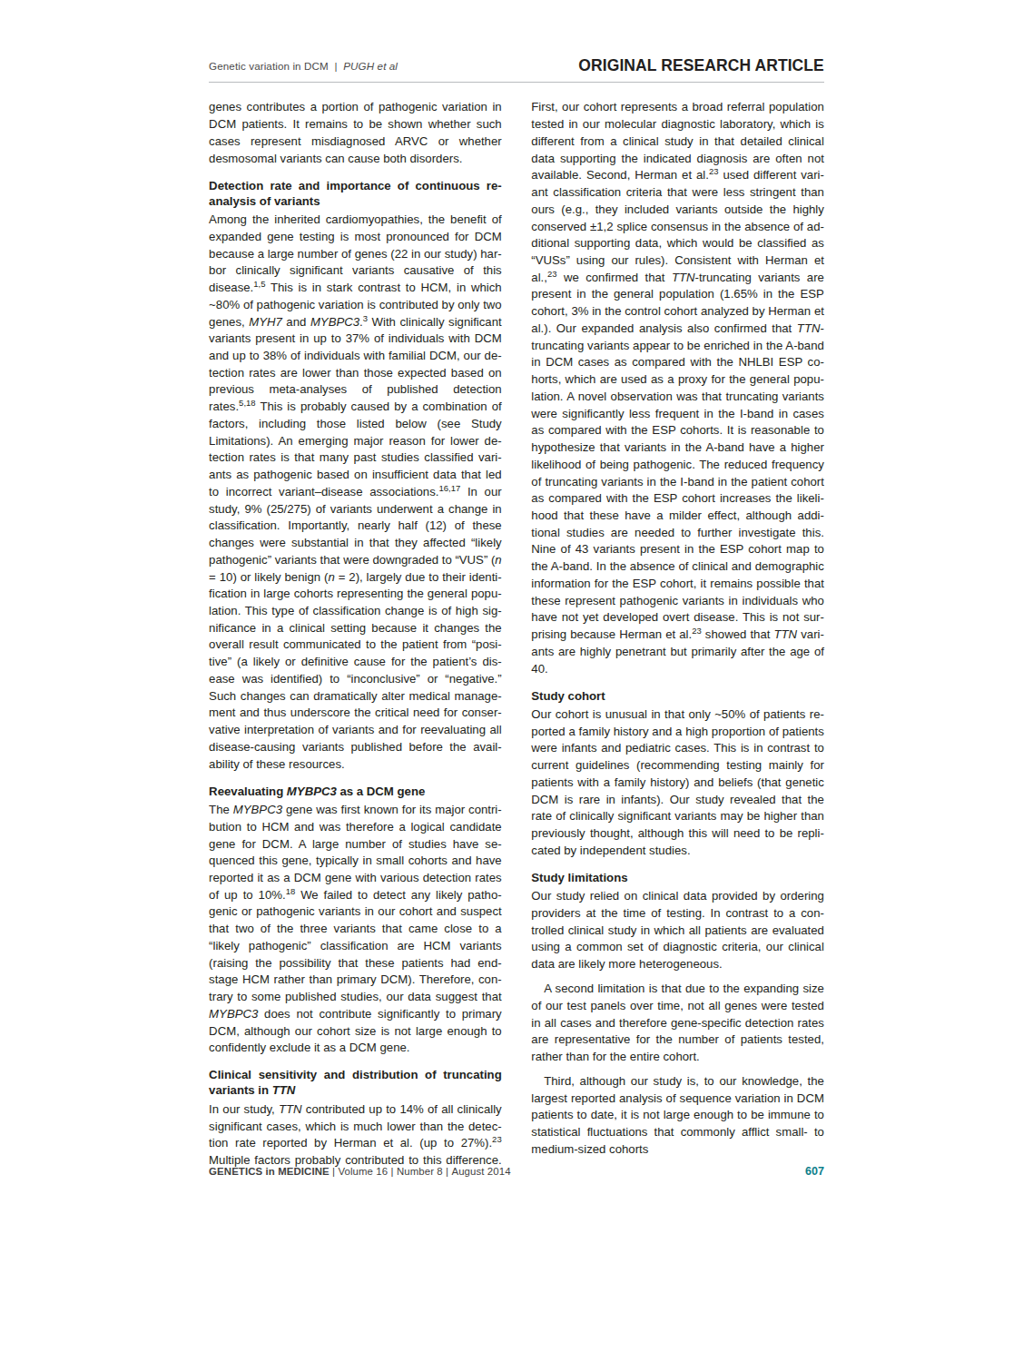Genetic variation in DCM | PUGH et al
Original Research Article
genes contributes a portion of pathogenic variation in DCM patients. It remains to be shown whether such cases represent misdiagnosed ARVC or whether desmosomal variants can cause both disorders.
Detection rate and importance of continuous reanalysis of variants
Among the inherited cardiomyopathies, the benefit of expanded gene testing is most pronounced for DCM because a large number of genes (22 in our study) harbor clinically significant variants causative of this disease.1,5 This is in stark contrast to HCM, in which ~80% of pathogenic variation is contributed by only two genes, MYH7 and MYBPC3.3 With clinically significant variants present in up to 37% of individuals with DCM and up to 38% of individuals with familial DCM, our detection rates are lower than those expected based on previous meta-analyses of published detection rates.5,18 This is probably caused by a combination of factors, including those listed below (see Study Limitations). An emerging major reason for lower detection rates is that many past studies classified variants as pathogenic based on insufficient data that led to incorrect variant–disease associations.16,17 In our study, 9% (25/275) of variants underwent a change in classification. Importantly, nearly half (12) of these changes were substantial in that they affected “likely pathogenic” variants that were downgraded to “VUS” (n = 10) or likely benign (n = 2), largely due to their identification in large cohorts representing the general population. This type of classification change is of high significance in a clinical setting because it changes the overall result communicated to the patient from “positive” (a likely or definitive cause for the patient’s disease was identified) to “inconclusive” or “negative.” Such changes can dramatically alter medical management and thus underscore the critical need for conservative interpretation of variants and for reevaluating all disease-causing variants published before the availability of these resources.
Reevaluating MYBPC3 as a DCM gene
The MYBPC3 gene was first known for its major contribution to HCM and was therefore a logical candidate gene for DCM. A large number of studies have sequenced this gene, typically in small cohorts and have reported it as a DCM gene with various detection rates of up to 10%.18 We failed to detect any likely pathogenic or pathogenic variants in our cohort and suspect that two of the three variants that came close to a “likely pathogenic” classification are HCM variants (raising the possibility that these patients had end-stage HCM rather than primary DCM). Therefore, contrary to some published studies, our data suggest that MYBPC3 does not contribute significantly to primary DCM, although our cohort size is not large enough to confidently exclude it as a DCM gene.
Clinical sensitivity and distribution of truncating variants in TTN
In our study, TTN contributed up to 14% of all clinically significant cases, which is much lower than the detection rate reported by Herman et al. (up to 27%).23 Multiple factors probably contributed to this difference. First, our cohort represents a broad referral population tested in our molecular diagnostic laboratory, which is different from a clinical study in that detailed clinical data supporting the indicated diagnosis are often not available. Second, Herman et al.23 used different variant classification criteria that were less stringent than ours (e.g., they included variants outside the highly conserved ±1,2 splice consensus in the absence of additional supporting data, which would be classified as “VUSs” using our rules). Consistent with Herman et al.,23 we confirmed that TTN-truncating variants are present in the general population (1.65% in the ESP cohort, 3% in the control cohort analyzed by Herman et al.). Our expanded analysis also confirmed that TTN-truncating variants appear to be enriched in the A-band in DCM cases as compared with the NHLBI ESP cohorts, which are used as a proxy for the general population. A novel observation was that truncating variants were significantly less frequent in the I-band in cases as compared with the ESP cohorts. It is reasonable to hypothesize that variants in the A-band have a higher likelihood of being pathogenic. The reduced frequency of truncating variants in the I-band in the patient cohort as compared with the ESP cohort increases the likelihood that these have a milder effect, although additional studies are needed to further investigate this. Nine of 43 variants present in the ESP cohort map to the A-band. In the absence of clinical and demographic information for the ESP cohort, it remains possible that these represent pathogenic variants in individuals who have not yet developed overt disease. This is not surprising because Herman et al.23 showed that TTN variants are highly penetrant but primarily after the age of 40.
Study cohort
Our cohort is unusual in that only ~50% of patients reported a family history and a high proportion of patients were infants and pediatric cases. This is in contrast to current guidelines (recommending testing mainly for patients with a family history) and beliefs (that genetic DCM is rare in infants). Our study revealed that the rate of clinically significant variants may be higher than previously thought, although this will need to be replicated by independent studies.
Study limitations
Our study relied on clinical data provided by ordering providers at the time of testing. In contrast to a controlled clinical study in which all patients are evaluated using a common set of diagnostic criteria, our clinical data are likely more heterogeneous.
A second limitation is that due to the expanding size of our test panels over time, not all genes were tested in all cases and therefore gene-specific detection rates are representative for the number of patients tested, rather than for the entire cohort.
Third, although our study is, to our knowledge, the largest reported analysis of sequence variation in DCM patients to date, it is not large enough to be immune to statistical fluctuations that commonly afflict small- to medium-sized cohorts
GENETICS in MEDICINE | Volume 16 | Number 8 | August 2014
607